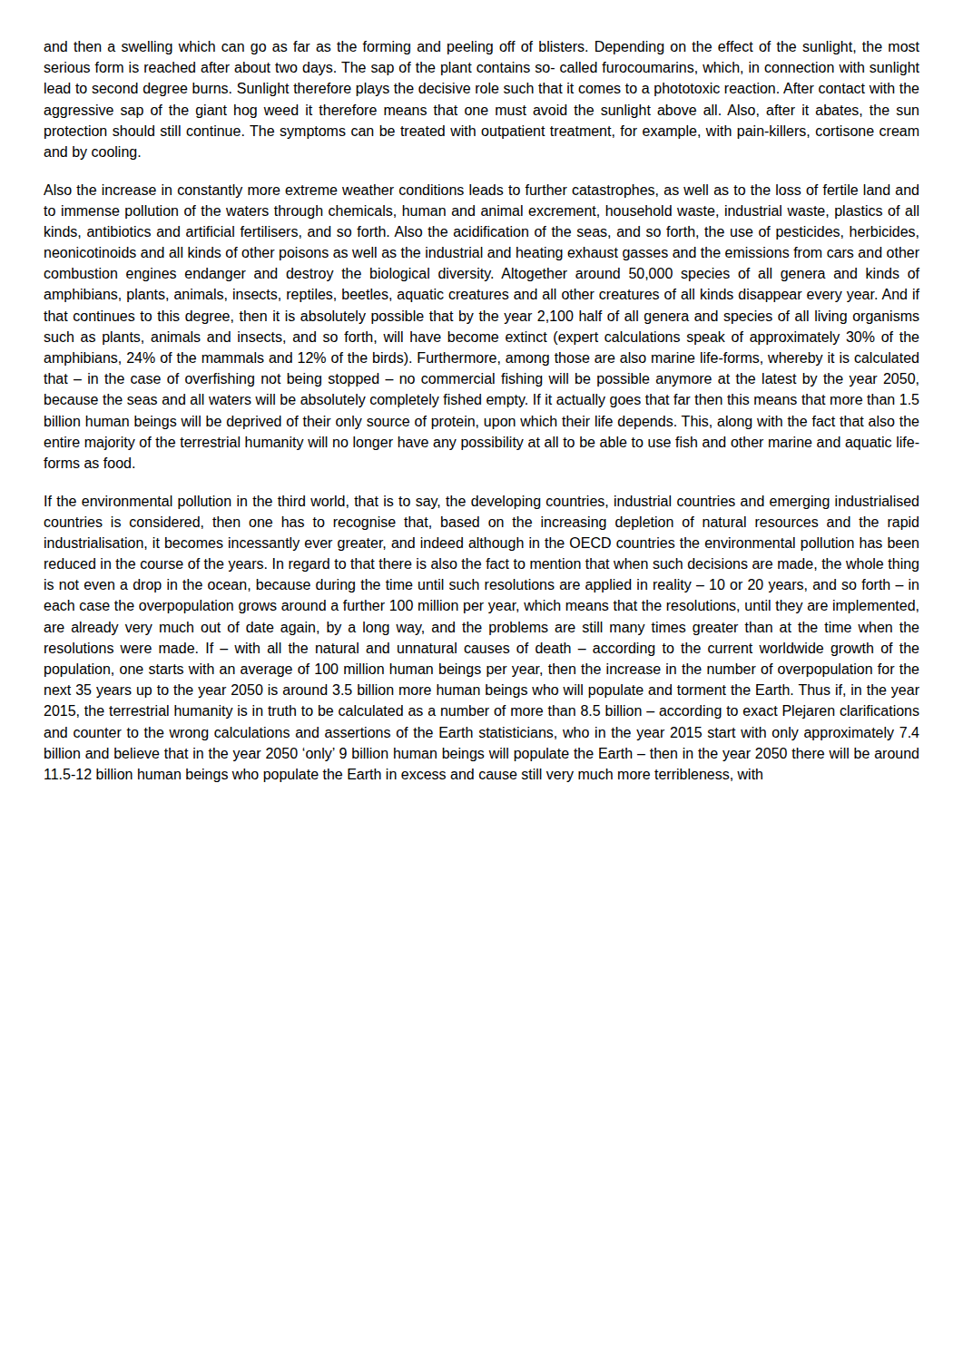and then a swelling which can go as far as the forming and peeling off of blisters. Depending on the effect of the sunlight, the most serious form is reached after about two days. The sap of the plant contains so- called furocoumarins, which, in connection with sunlight lead to second degree burns. Sunlight therefore plays the decisive role such that it comes to a phototoxic reaction. After contact with the aggressive sap of the giant hog weed it therefore means that one must avoid the sunlight above all. Also, after it abates, the sun protection should still continue. The symptoms can be treated with outpatient treatment, for example, with pain-killers, cortisone cream and by cooling.
Also the increase in constantly more extreme weather conditions leads to further catastrophes, as well as to the loss of fertile land and to immense pollution of the waters through chemicals, human and animal excrement, household waste, industrial waste, plastics of all kinds, antibiotics and artificial fertilisers, and so forth. Also the acidification of the seas, and so forth, the use of pesticides, herbicides, neonicotinoids and all kinds of other poisons as well as the industrial and heating exhaust gasses and the emissions from cars and other combustion engines endanger and destroy the biological diversity. Altogether around 50,000 species of all genera and kinds of amphibians, plants, animals, insects, reptiles, beetles, aquatic creatures and all other creatures of all kinds disappear every year. And if that continues to this degree, then it is absolutely possible that by the year 2,100 half of all genera and species of all living organisms such as plants, animals and insects, and so forth, will have become extinct (expert calculations speak of approximately 30% of the amphibians, 24% of the mammals and 12% of the birds). Furthermore, among those are also marine life-forms, whereby it is calculated that – in the case of overfishing not being stopped – no commercial fishing will be possible anymore at the latest by the year 2050, because the seas and all waters will be absolutely completely fished empty. If it actually goes that far then this means that more than 1.5 billion human beings will be deprived of their only source of protein, upon which their life depends. This, along with the fact that also the entire majority of the terrestrial humanity will no longer have any possibility at all to be able to use fish and other marine and aquatic life-forms as food.
If the environmental pollution in the third world, that is to say, the developing countries, industrial countries and emerging industrialised countries is considered, then one has to recognise that, based on the increasing depletion of natural resources and the rapid industrialisation, it becomes incessantly ever greater, and indeed although in the OECD countries the environmental pollution has been reduced in the course of the years. In regard to that there is also the fact to mention that when such decisions are made, the whole thing is not even a drop in the ocean, because during the time until such resolutions are applied in reality – 10 or 20 years, and so forth – in each case the overpopulation grows around a further 100 million per year, which means that the resolutions, until they are implemented, are already very much out of date again, by a long way, and the problems are still many times greater than at the time when the resolutions were made. If – with all the natural and unnatural causes of death – according to the current worldwide growth of the population, one starts with an average of 100 million human beings per year, then the increase in the number of overpopulation for the next 35 years up to the year 2050 is around 3.5 billion more human beings who will populate and torment the Earth. Thus if, in the year 2015, the terrestrial humanity is in truth to be calculated as a number of more than 8.5 billion – according to exact Plejaren clarifications and counter to the wrong calculations and assertions of the Earth statisticians, who in the year 2015 start with only approximately 7.4 billion and believe that in the year 2050 ‘only’ 9 billion human beings will populate the Earth – then in the year 2050 there will be around 11.5-12 billion human beings who populate the Earth in excess and cause still very much more terribleness, with